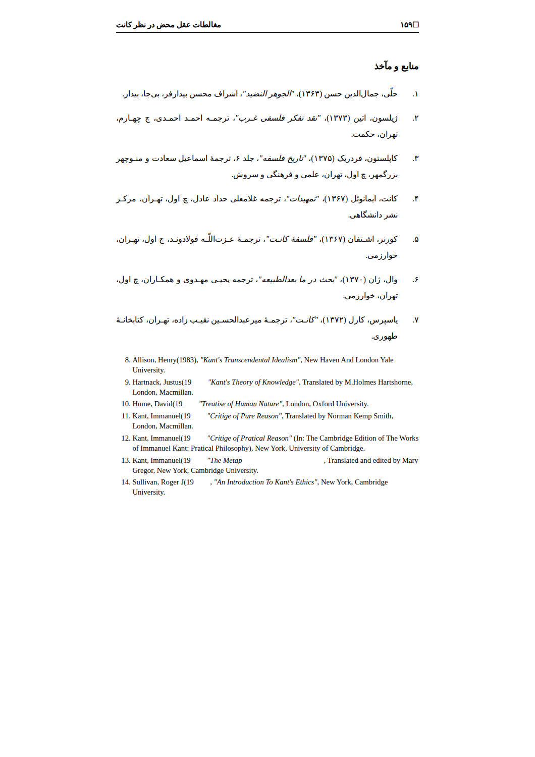۱۵۹☐ مغالطات عقل محض در نظر کانت
منابع و مآخذ
۱. حلّی، جمال‌الدین حسن (۱۳۶۳)، "الجوهر النضید"، اشراف محسن بیدارفر، بی‌جا، بیدار.
۲. ژیلسون، اتین (۱۳۷۳)، "نقد تفکر فلسفی غـرب"، ترجمـه احمـد احمـدی، چ چهـارم، تهران، حکمت.
۳. کاپلستون، فردریک (۱۳۷۵)، "تاریخ فلسفه"، جلد ۶، ترجمهٔ اسماعیل سعادت و منـوچهر بزرگمهر، چ اول، تهران، علمی و فرهنگی و سروش.
۴. کانت، ایمانوئل (۱۳۶۷)، "تمهیدات"، ترجمه غلامعلی حداد عادل، چ اول، تهـران، مرکـز نشر دانشگاهی.
۵. کورنر، اشـتفان (۱۳۶۷)، "فلسفهٔ کانـت"، ترجمـهٔ عـزت‌اللّـه فولادونـد، چ اول، تهـران، خوارزمی.
۶. وال، ژان (۱۳۷۰)، "بحث در ما بعدالطبیعه"، ترجمه یحیـی مهـدوی و همکـاران، چ اول، تهران، خوارزمی.
۷. یاسپرس، کارل (۱۳۷۲)، "کانـت"، ترجمـهٔ میرعبدالحسـین نقیـب زاده، تهـران، کتابخانـهٔ طهوری.
Allison, Henry(1983), "Kant's Transcendental Idealism", New Haven And London Yale University.
Hartnack, Justus(19 "Kant's Theory of Knowledge", Translated by M.Holmes Hartshorne, London, Macmillan.
Hume, David(19 "Treatise of Human Nature", London, Oxford University.
Kant, Immanuel(19 "Critige of Pure Reason", Translated by Norman Kemp Smith, London, Macmillan.
Kant, Immanuel(19 "Critige of Pratical Reason" (In: The Cambridge Edition of The Works of Immanuel Kant: Pratical Philosophy), New York, University of Cambridge.
Kant, Immanuel(19 "The Metap , Translated and edited by Mary Gregor, New York, Cambridge University.
Sullivan, Roger J(19 , "An Introduction To Kant's Ethics", New York, Cambridge University.